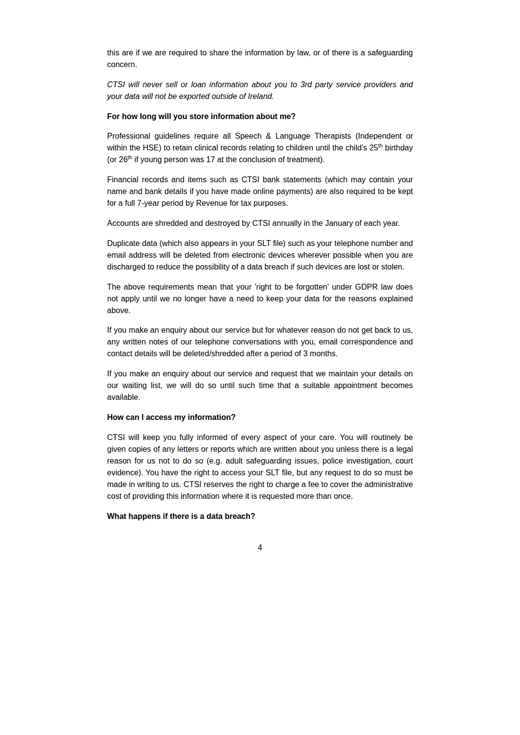this are if we are required to share the information by law, or of there is a safeguarding concern.
CTSI will never sell or loan information about you to 3rd party service providers and your data will not be exported outside of Ireland.
For how long will you store information about me?
Professional guidelines require all Speech & Language Therapists (Independent or within the HSE) to retain clinical records relating to children until the child's 25th birthday (or 26th if young person was 17 at the conclusion of treatment).
Financial records and items such as CTSI bank statements (which may contain your name and bank details if you have made online payments) are also required to be kept for a full 7-year period by Revenue for tax purposes.
Accounts are shredded and destroyed by CTSI annually in the January of each year.
Duplicate data (which also appears in your SLT file) such as your telephone number and email address will be deleted from electronic devices wherever possible when you are discharged to reduce the possibility of a data breach if such devices are lost or stolen.
The above requirements mean that your 'right to be forgotten' under GDPR law does not apply until we no longer have a need to keep your data for the reasons explained above.
If you make an enquiry about our service but for whatever reason do not get back to us, any written notes of our telephone conversations with you, email correspondence and contact details will be deleted/shredded after a period of 3 months.
If you make an enquiry about our service and request that we maintain your details on our waiting list, we will do so until such time that a suitable appointment becomes available.
How can I access my information?
CTSI will keep you fully informed of every aspect of your care. You will routinely be given copies of any letters or reports which are written about you unless there is a legal reason for us not to do so (e.g. adult safeguarding issues, police investigation, court evidence). You have the right to access your SLT file, but any request to do so must be made in writing to us. CTSI reserves the right to charge a fee to cover the administrative cost of providing this information where it is requested more than once.
What happens if there is a data breach?
4